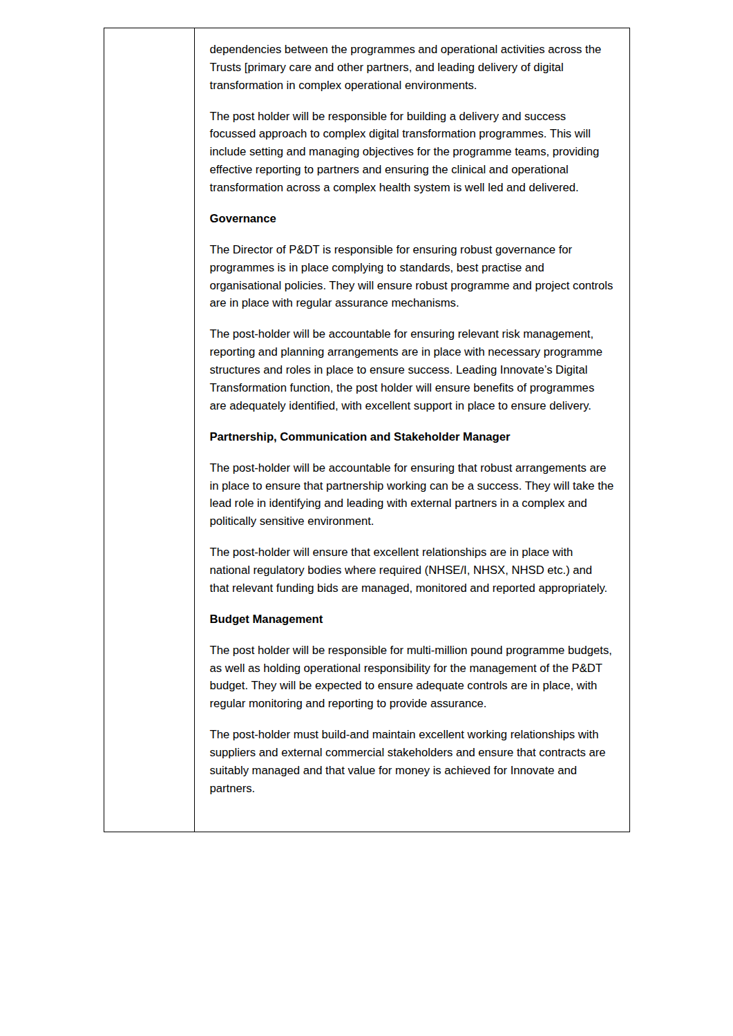dependencies between the programmes and operational activities across the Trusts [primary care and other partners, and leading delivery of digital transformation in complex operational environments.
The post holder will be responsible for building a delivery and success focussed approach to complex digital transformation programmes. This will include setting and managing objectives for the programme teams, providing effective reporting to partners and ensuring the clinical and operational transformation across a complex health system is well led and delivered.
Governance
The Director of P&DT is responsible for ensuring robust governance for programmes is in place complying to standards, best practise and organisational policies. They will ensure robust programme and project controls are in place with regular assurance mechanisms.
The post-holder will be accountable for ensuring relevant risk management, reporting and planning arrangements are in place with necessary programme structures and roles in place to ensure success. Leading Innovate’s Digital Transformation function, the post holder will ensure benefits of programmes are adequately identified, with excellent support in place to ensure delivery.
Partnership, Communication and Stakeholder Manager
The post-holder will be accountable for ensuring that robust arrangements are in place to ensure that partnership working can be a success. They will take the lead role in identifying and leading with external partners in a complex and politically sensitive environment.
The post-holder will ensure that excellent relationships are in place with national regulatory bodies where required (NHSE/I, NHSX, NHSD etc.) and that relevant funding bids are managed, monitored and reported appropriately.
Budget Management
The post holder will be responsible for multi-million pound programme budgets, as well as holding operational responsibility for the management of the P&DT budget. They will be expected to ensure adequate controls are in place, with regular monitoring and reporting to provide assurance.
The post-holder must build-and maintain excellent working relationships with suppliers and external commercial stakeholders and ensure that contracts are suitably managed and that value for money is achieved for Innovate and partners.